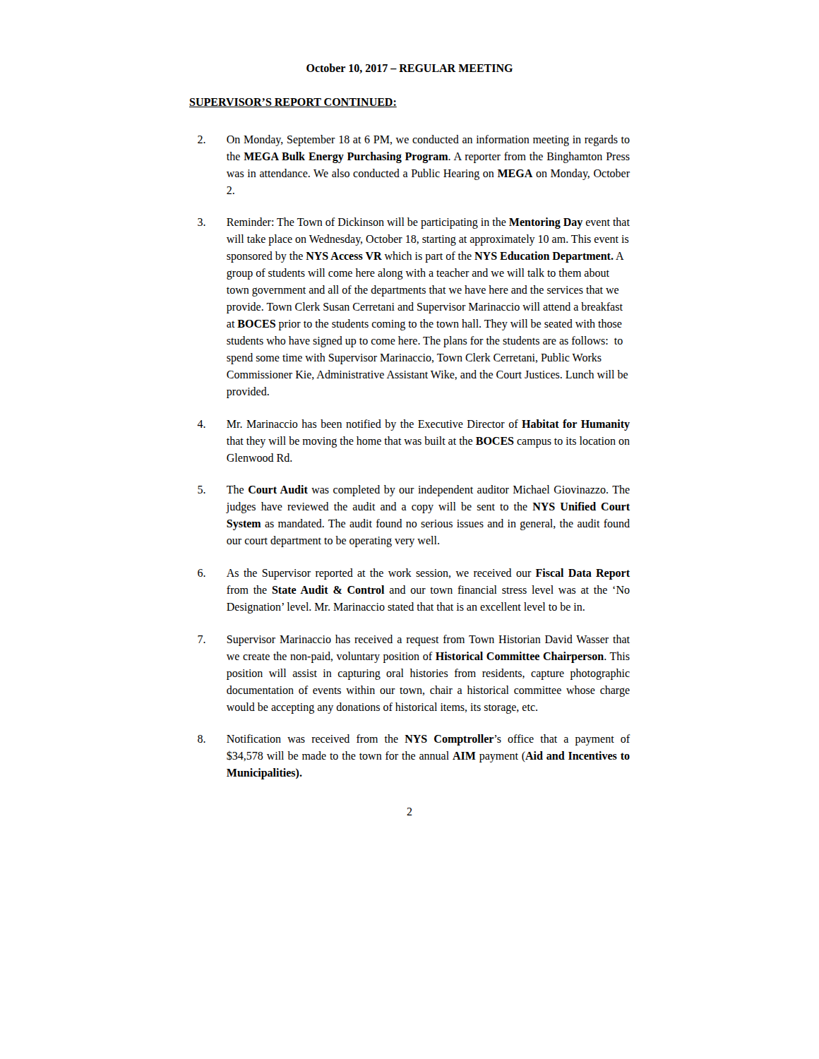October 10, 2017 – REGULAR MEETING
SUPERVISOR’S REPORT CONTINUED:
2.
On Monday, September 18 at 6 PM, we conducted an information meeting in regards to the MEGA Bulk Energy Purchasing Program. A reporter from the Binghamton Press was in attendance. We also conducted a Public Hearing on MEGA on Monday, October 2.
3.
Reminder: The Town of Dickinson will be participating in the Mentoring Day event that will take place on Wednesday, October 18, starting at approximately 10 am. This event is sponsored by the NYS Access VR which is part of the NYS Education Department. A group of students will come here along with a teacher and we will talk to them about town government and all of the departments that we have here and the services that we provide. Town Clerk Susan Cerretani and Supervisor Marinaccio will attend a breakfast at BOCES prior to the students coming to the town hall. They will be seated with those students who have signed up to come here. The plans for the students are as follows: to spend some time with Supervisor Marinaccio, Town Clerk Cerretani, Public Works Commissioner Kie, Administrative Assistant Wike, and the Court Justices. Lunch will be provided.
4.
Mr. Marinaccio has been notified by the Executive Director of Habitat for Humanity that they will be moving the home that was built at the BOCES campus to its location on Glenwood Rd.
5.
The Court Audit was completed by our independent auditor Michael Giovinazzo. The judges have reviewed the audit and a copy will be sent to the NYS Unified Court System as mandated. The audit found no serious issues and in general, the audit found our court department to be operating very well.
6.
As the Supervisor reported at the work session, we received our Fiscal Data Report from the State Audit & Control and our town financial stress level was at the ‘No Designation’ level. Mr. Marinaccio stated that that is an excellent level to be in.
7.
Supervisor Marinaccio has received a request from Town Historian David Wasser that we create the non-paid, voluntary position of Historical Committee Chairperson. This position will assist in capturing oral histories from residents, capture photographic documentation of events within our town, chair a historical committee whose charge would be accepting any donations of historical items, its storage, etc.
8.
Notification was received from the NYS Comptroller’s office that a payment of $34,578 will be made to the town for the annual AIM payment (Aid and Incentives to Municipalities).
2